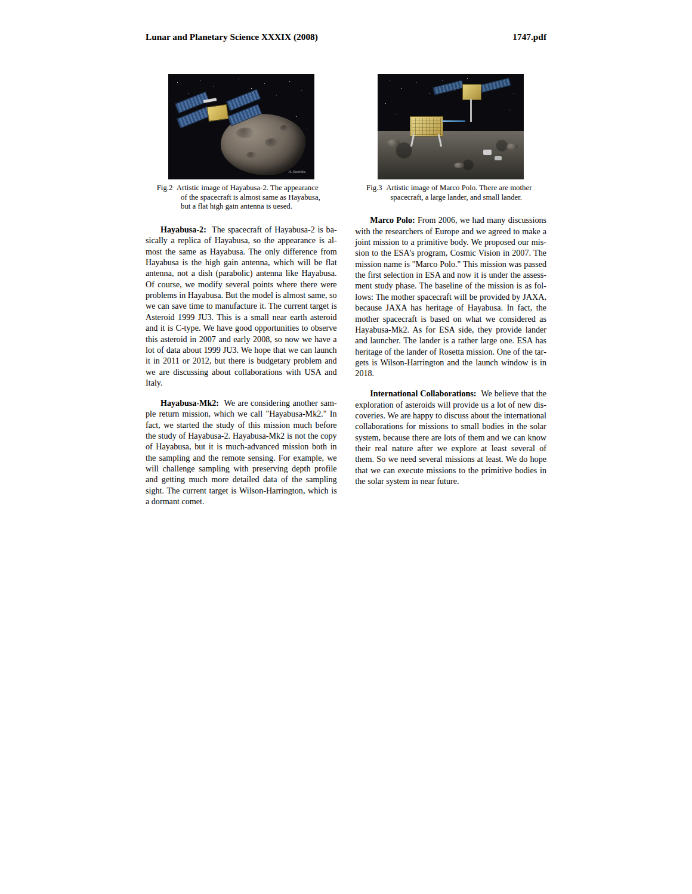Lunar and Planetary Science XXXIX (2008)
1747.pdf
A. Ikeshita
Fig.2 Artistic image of Hayabusa-2. The appearance of the spacecraft is almost same as Hayabusa, but a flat high gain antenna is uesed.
Hayabusa-2: The spacecraft of Hayabusa-2 is basically a replica of Hayabusa, so the appearance is almost the same as Hayabusa. The only difference from Hayabusa is the high gain antenna, which will be flat antenna, not a dish (parabolic) antenna like Hayabusa. Of course, we modify several points where there were problems in Hayabusa. But the model is almost same, so we can save time to manufacture it. The current target is Asteroid 1999 JU3. This is a small near earth asteroid and it is C-type. We have good opportunities to observe this asteroid in 2007 and early 2008, so now we have a lot of data about 1999 JU3. We hope that we can launch it in 2011 or 2012, but there is budgetary problem and we are discussing about collaborations with USA and Italy.
Hayabusa-Mk2: We are considering another sample return mission, which we call "Hayabusa-Mk2." In fact, we started the study of this mission much before the study of Hayabusa-2. Hayabusa-Mk2 is not the copy of Hayabusa, but it is much-advanced mission both in the sampling and the remote sensing. For example, we will challenge sampling with preserving depth profile and getting much more detailed data of the sampling sight. The current target is Wilson-Harrington, which is a dormant comet.
Fig.3 Artistic image of Marco Polo. There are mother spacecraft, a large lander, and small lander.
Marco Polo: From 2006, we had many discussions with the researchers of Europe and we agreed to make a joint mission to a primitive body. We proposed our mission to the ESA's program, Cosmic Vision in 2007. The mission name is "Marco Polo." This mission was passed the first selection in ESA and now it is under the assessment study phase. The baseline of the mission is as follows: The mother spacecraft will be provided by JAXA, because JAXA has heritage of Hayabusa. In fact, the mother spacecraft is based on what we considered as Hayabusa-Mk2. As for ESA side, they provide lander and launcher. The lander is a rather large one. ESA has heritage of the lander of Rosetta mission. One of the targets is Wilson-Harrington and the launch window is in 2018.
International Collaborations: We believe that the exploration of asteroids will provide us a lot of new discoveries. We are happy to discuss about the international collaborations for missions to small bodies in the solar system, because there are lots of them and we can know their real nature after we explore at least several of them. So we need several missions at least. We do hope that we can execute missions to the primitive bodies in the solar system in near future.